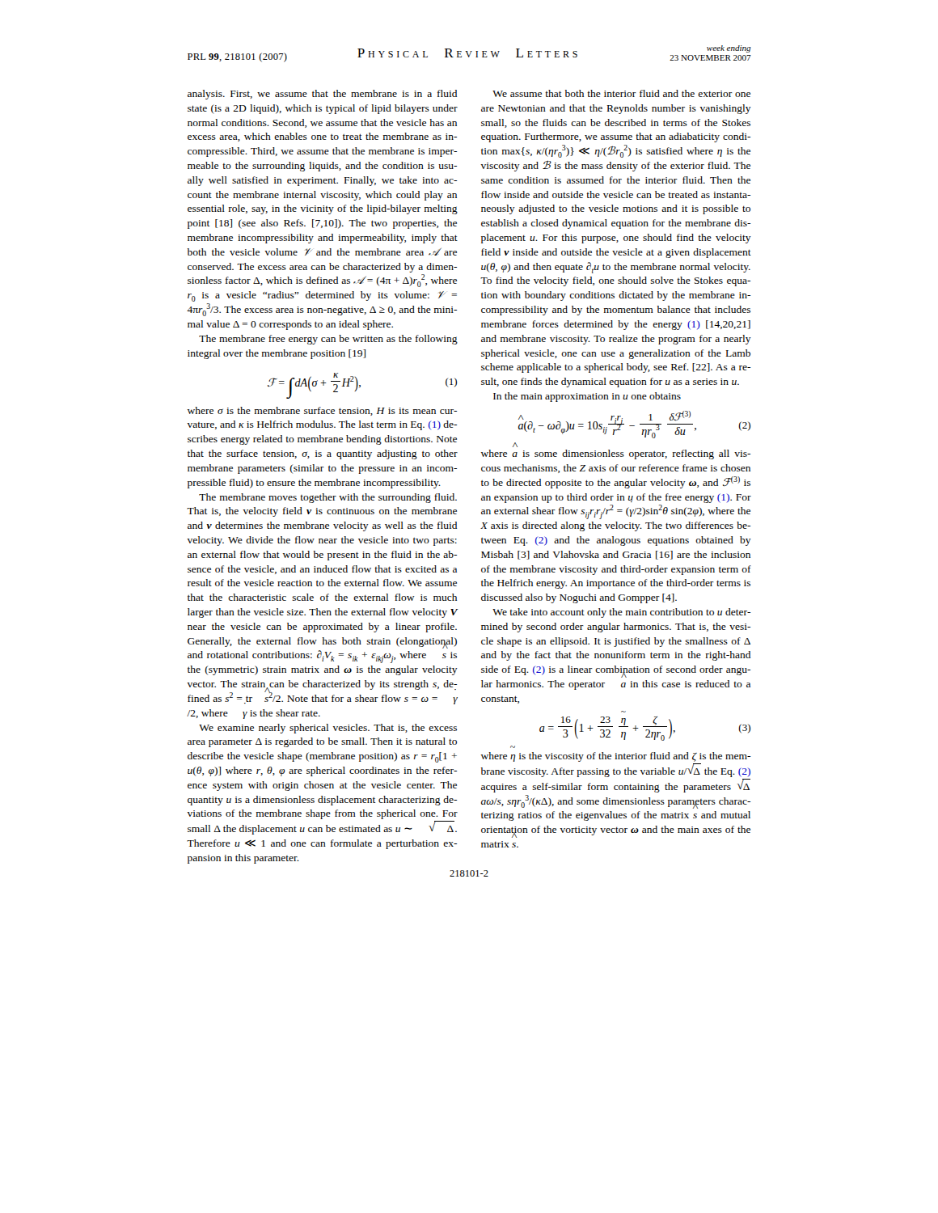PRL 99, 218101 (2007)
Physical Review Letters
week ending 23 NOVEMBER 2007
analysis. First, we assume that the membrane is in a fluid state (is a 2D liquid), which is typical of lipid bilayers under normal conditions. Second, we assume that the vesicle has an excess area, which enables one to treat the membrane as incompressible. Third, we assume that the membrane is impermeable to the surrounding liquids, and the condition is usually well satisfied in experiment. Finally, we take into account the membrane internal viscosity, which could play an essential role, say, in the vicinity of the lipid-bilayer melting point [18] (see also Refs. [7,10]). The two properties, the membrane incompressibility and impermeability, imply that both the vesicle volume 𝒱 and the membrane area 𝒜 are conserved. The excess area can be characterized by a dimensionless factor Δ, which is defined as 𝒜 = (4π + Δ)r02, where r0 is a vesicle “radius” determined by its volume: 𝒱 = 4πr03/3. The excess area is non-negative, Δ ≥ 0, and the minimal value Δ = 0 corresponds to an ideal sphere.
The membrane free energy can be written as the following integral over the membrane position [19]
ℱ = ∫dA(σ + κ 2 H2),
(1)
where σ is the membrane surface tension, H is its mean curvature, and κ is Helfrich modulus. The last term in Eq. (1) describes energy related to membrane bending distortions. Note that the surface tension, σ, is a quantity adjusting to other membrane parameters (similar to the pressure in an incompressible fluid) to ensure the membrane incompressibility.
The membrane moves together with the surrounding fluid. That is, the velocity field v is continuous on the membrane and v determines the membrane velocity as well as the fluid velocity. We divide the flow near the vesicle into two parts: an external flow that would be present in the fluid in the absence of the vesicle, and an induced flow that is excited as a result of the vesicle reaction to the external flow. We assume that the characteristic scale of the external flow is much larger than the vesicle size. Then the external flow velocity V near the vesicle can be approximated by a linear profile. Generally, the external flow has both strain (elongational) and rotational contributions: ∂iVk = sik + εikjωj, where s is the (symmetric) strain matrix and ω is the angular velocity vector. The strain can be characterized by its strength s, defined as s2 = trs2/2. Note that for a shear flow s = ω = γ/2, where γ is the shear rate.
We examine nearly spherical vesicles. That is, the excess area parameter Δ is regarded to be small. Then it is natural to describe the vesicle shape (membrane position) as r = r0[1 + u(θ, φ)] where r, θ, φ are spherical coordinates in the reference system with origin chosen at the vesicle center. The quantity u is a dimensionless displacement characterizing deviations of the membrane shape from the spherical one. For small Δ the displacement u can be estimated as u ∼ Δ. Therefore u ≪ 1 and one can formulate a perturbation expansion in this parameter.
We assume that both the interior fluid and the exterior one are Newtonian and that the Reynolds number is vanishingly small, so the fluids can be described in terms of the Stokes equation. Furthermore, we assume that an adiabaticity condition max{s, κ/(ηr03)} ≪ η/(ℬr02) is satisfied where η is the viscosity and ℬ is the mass density of the exterior fluid. The same condition is assumed for the interior fluid. Then the flow inside and outside the vesicle can be treated as instantaneously adjusted to the vesicle motions and it is possible to establish a closed dynamical equation for the membrane displacement u. For this purpose, one should find the velocity field v inside and outside the vesicle at a given displacement u(θ, φ) and then equate ∂tu to the membrane normal velocity. To find the velocity field, one should solve the Stokes equation with boundary conditions dictated by the membrane incompressibility and by the momentum balance that includes membrane forces determined by the energy (1) [14,20,21] and membrane viscosity. To realize the program for a nearly spherical vesicle, one can use a generalization of the Lamb scheme applicable to a spherical body, see Ref. [22]. As a result, one finds the dynamical equation for u as a series in u.
In the main approximation in u one obtains
a(∂t − ω∂φ)u = 10sijrirj r2 − 1 ηr03 δℱ(3) δu,
(2)
where a is some dimensionless operator, reflecting all viscous mechanisms, the Z axis of our reference frame is chosen to be directed opposite to the angular velocity ω, and ℱ(3) is an expansion up to third order in u of the free energy (1). For an external shear flow sijrirj/r2 = (γ/2)sin2θ sin(2φ), where the X axis is directed along the velocity. The two differences between Eq. (2) and the analogous equations obtained by Misbah [3] and Vlahovska and Gracia [16] are the inclusion of the membrane viscosity and third-order expansion term of the Helfrich energy. An importance of the third-order terms is discussed also by Noguchi and Gompper [4].
We take into account only the main contribution to u determined by second order angular harmonics. That is, the vesicle shape is an ellipsoid. It is justified by the smallness of Δ and by the fact that the nonuniform term in the right-hand side of Eq. (2) is a linear combination of second order angular harmonics. The operator a in this case is reduced to a constant,
a = 163(1 + 2332 ηη + ζ 2ηr0),
(3)
where η is the viscosity of the interior fluid and ζ is the membrane viscosity. After passing to the variable u/Δ the Eq. (2) acquires a self-similar form containing the parameters Δaω/s, sηr03/(κ Δ), and some dimensionless parameters characterizing ratios of the eigenvalues of the matrix s and mutual orientation of the vorticity vector ω and the main axes of the matrix s.
218101-2